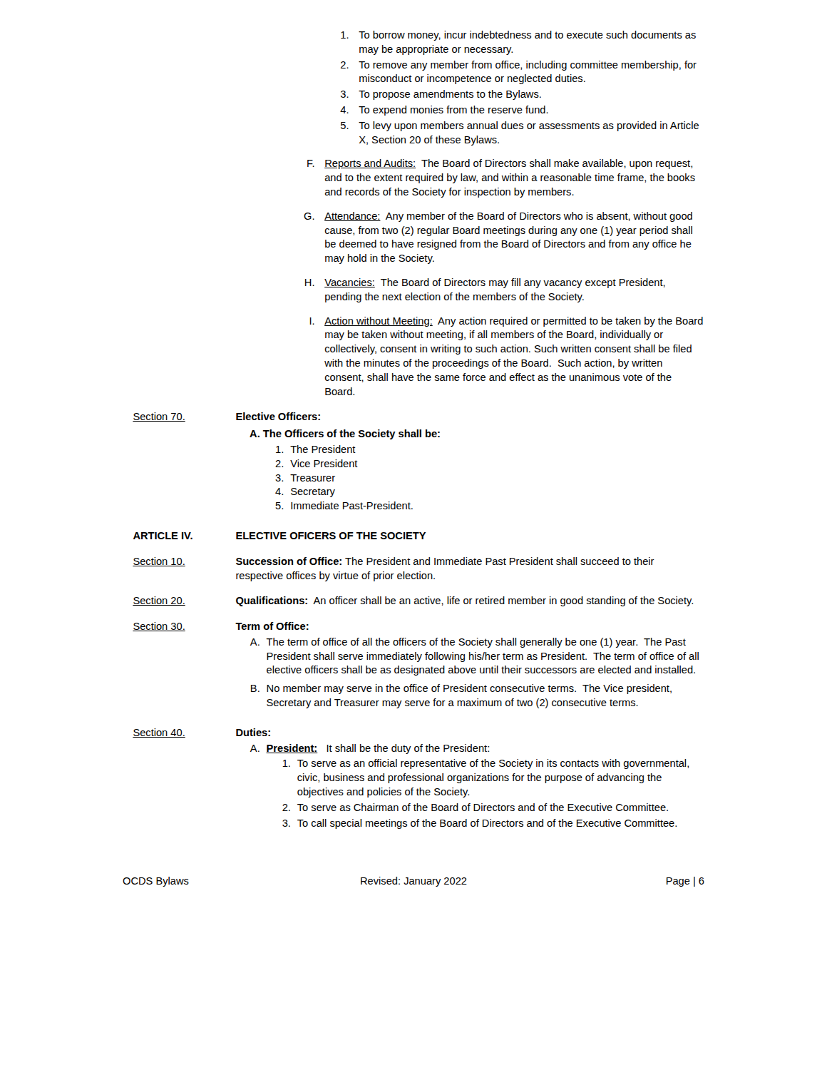To borrow money, incur indebtedness and to execute such documents as may be appropriate or necessary.
To remove any member from office, including committee membership, for misconduct or incompetence or neglected duties.
To propose amendments to the Bylaws.
To expend monies from the reserve fund.
To levy upon members annual dues or assessments as provided in Article X, Section 20 of these Bylaws.
Reports and Audits: The Board of Directors shall make available, upon request, and to the extent required by law, and within a reasonable time frame, the books and records of the Society for inspection by members.
Attendance: Any member of the Board of Directors who is absent, without good cause, from two (2) regular Board meetings during any one (1) year period shall be deemed to have resigned from the Board of Directors and from any office he may hold in the Society.
Vacancies: The Board of Directors may fill any vacancy except President, pending the next election of the members of the Society.
Action without Meeting: Any action required or permitted to be taken by the Board may be taken without meeting, if all members of the Board, individually or collectively, consent in writing to such action. Such written consent shall be filed with the minutes of the proceedings of the Board. Such action, by written consent, shall have the same force and effect as the unanimous vote of the Board.
Section 70.
Elective Officers:
The Officers of the Society shall be:
The President
Vice President
Treasurer
Secretary
Immediate Past-President.
ARTICLE IV.
ELECTIVE OFICERS OF THE SOCIETY
Section 10.
Succession of Office: The President and Immediate Past President shall succeed to their respective offices by virtue of prior election.
Section 20.
Qualifications: An officer shall be an active, life or retired member in good standing of the Society.
Section 30.
Term of Office:
The term of office of all the officers of the Society shall generally be one (1) year. The Past President shall serve immediately following his/her term as President. The term of office of all elective officers shall be as designated above until their successors are elected and installed.
No member may serve in the office of President consecutive terms. The Vice president, Secretary and Treasurer may serve for a maximum of two (2) consecutive terms.
Section 40.
Duties:
President: It shall be the duty of the President:
To serve as an official representative of the Society in its contacts with governmental, civic, business and professional organizations for the purpose of advancing the objectives and policies of the Society.
To serve as Chairman of the Board of Directors and of the Executive Committee.
To call special meetings of the Board of Directors and of the Executive Committee.
OCDS Bylaws
Revised: January 2022
Page | 6